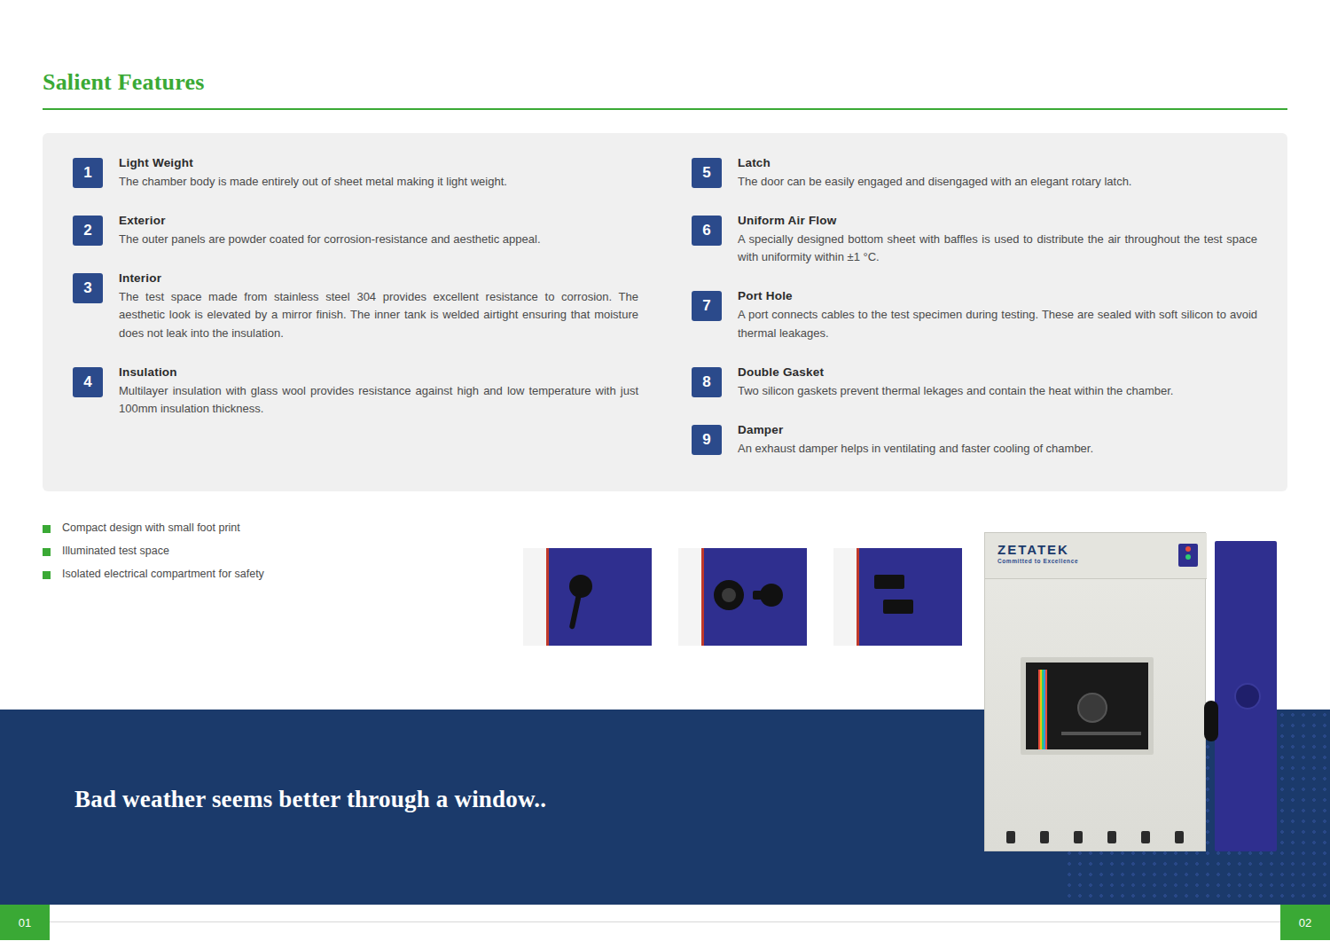Salient Features
1
Light Weight
The chamber body is made entirely out of sheet metal making it light weight.
2
Exterior
The outer panels are powder coated for corrosion-resistance and aesthetic appeal.
3
Interior
The test space made from stainless steel 304 provides excellent resistance to corrosion. The aesthetic look is elevated by a mirror finish. The inner tank is welded airtight ensuring that moisture does not leak into the insulation.
4
Insulation
Multilayer insulation with glass wool provides resistance against high and low temperature with just 100mm insulation thickness.
5
Latch
The door can be easily engaged and disengaged with an elegant rotary latch.
6
Uniform Air Flow
A specially designed bottom sheet with baffles is used to distribute the air throughout the test space with uniformity within ±1 °C.
7
Port Hole
A port connects cables to the test specimen during testing. These are sealed with soft silicon to avoid thermal leakages.
8
Double Gasket
Two silicon gaskets prevent thermal lekages and contain the heat within the chamber.
9
Damper
An exhaust damper helps in ventilating and faster cooling of chamber.
Compact design with small foot print
Illuminated test space
Isolated electrical compartment for safety
ZETATEKCommitted to Excellence
Bad weather seems better through a window..
01
02